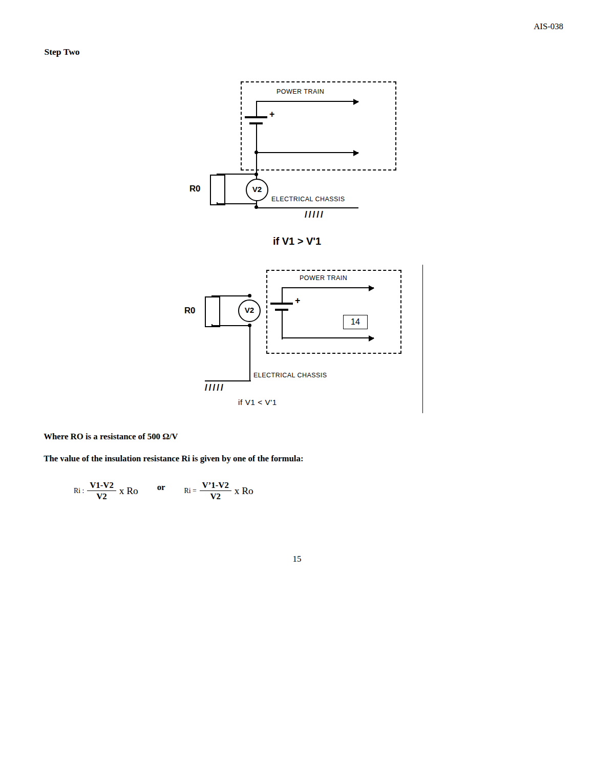AIS-038
Step Two
POWER TRAIN
+
V2
R0
ELECTRICAL CHASSIS
/ / / / /
if V1 > V'1
POWER TRAIN
+
14
V2
R0
ELECTRICAL CHASSIS
/ / / / /
if V1 < V'1
Where RO is a resistance of 500 Ω/V
The value of the insulation resistance Ri is given by one of the formula:
Ri : V1-V2 V2 x Ro
or
Ri = V’1-V2 V2 x Ro
15